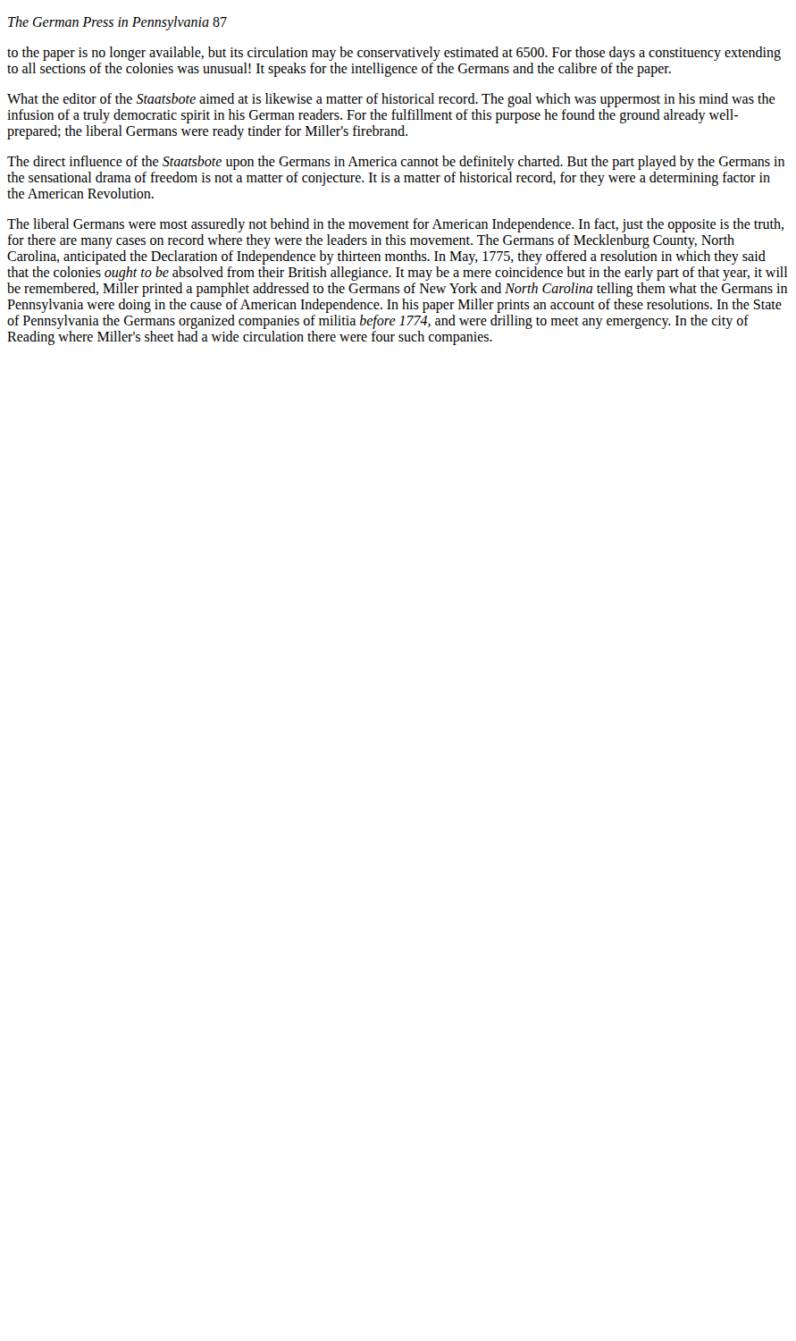The German Press in Pennsylvania 87
to the paper is no longer available, but its circulation may be conservatively estimated at 6500. For those days a constituency extending to all sections of the colonies was unusual! It speaks for the intelligence of the Germans and the calibre of the paper.
What the editor of the Staatsbote aimed at is likewise a matter of historical record. The goal which was uppermost in his mind was the infusion of a truly democratic spirit in his German readers. For the fulfillment of this purpose he found the ground already well-prepared; the liberal Germans were ready tinder for Miller's firebrand.
The direct influence of the Staatsbote upon the Germans in America cannot be definitely charted. But the part played by the Germans in the sensational drama of freedom is not a matter of conjecture. It is a matter of historical record, for they were a determining factor in the American Revolution.
The liberal Germans were most assuredly not behind in the movement for American Independence. In fact, just the opposite is the truth, for there are many cases on record where they were the leaders in this movement. The Germans of Mecklenburg County, North Carolina, anticipated the Declaration of Independence by thirteen months. In May, 1775, they offered a resolution in which they said that the colonies ought to be absolved from their British allegiance. It may be a mere coincidence but in the early part of that year, it will be remembered, Miller printed a pamphlet addressed to the Germans of New York and North Carolina telling them what the Germans in Pennsylvania were doing in the cause of American Independence. In his paper Miller prints an account of these resolutions. In the State of Pennsylvania the Germans organized companies of militia before 1774, and were drilling to meet any emergency. In the city of Reading where Miller's sheet had a wide circulation there were four such companies.